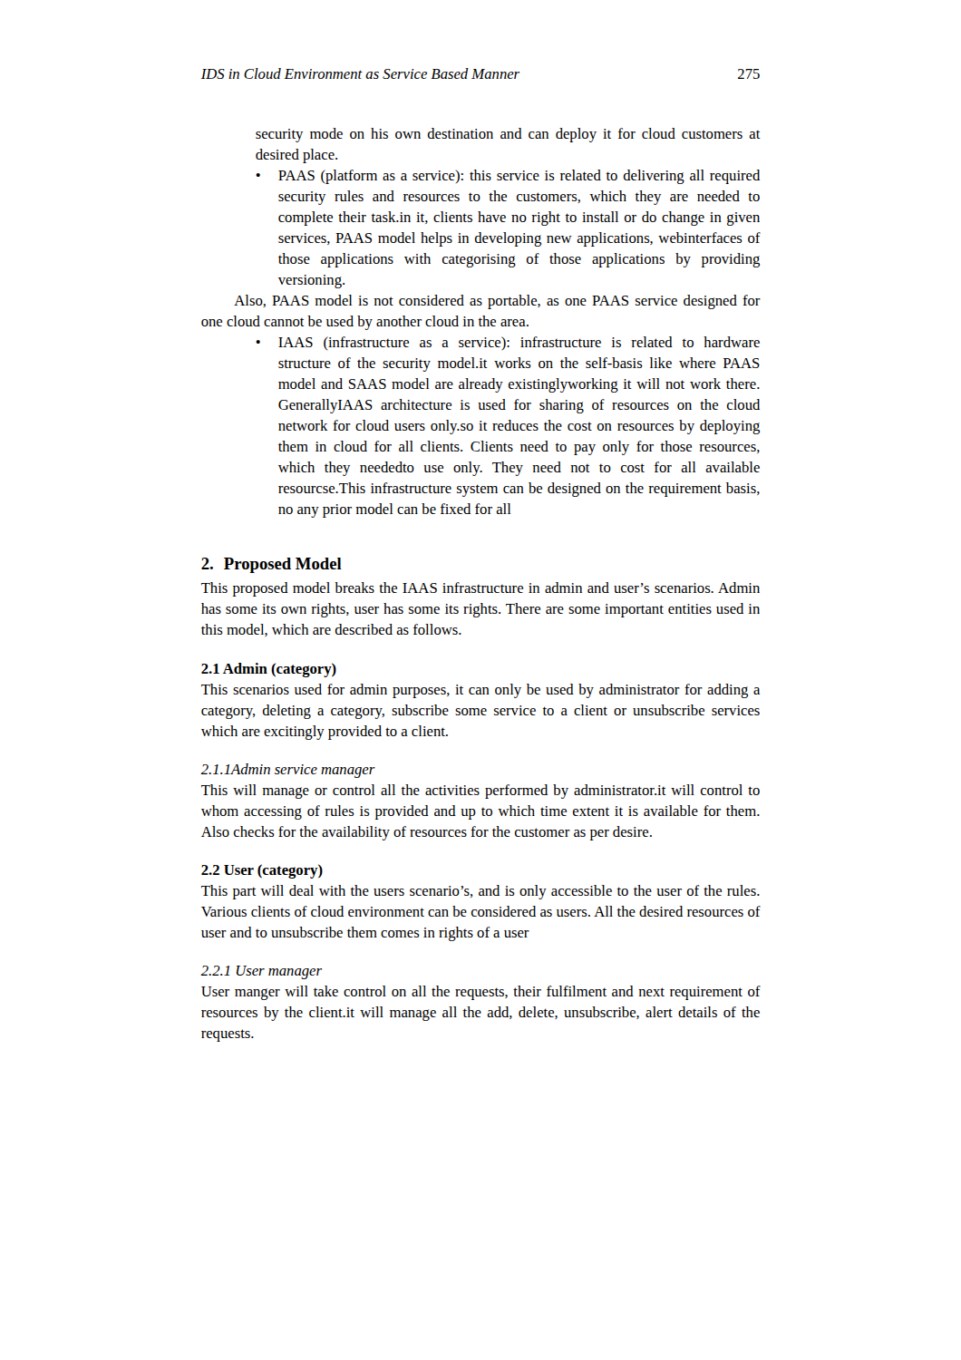IDS in Cloud Environment as Service Based Manner 275
security mode on his own destination and can deploy it for cloud customers at desired place.
PAAS (platform as a service): this service is related to delivering all required security rules and resources to the customers, which they are needed to complete their task.in it, clients have no right to install or do change in given services, PAAS model helps in developing new applications, webinterfaces of those applications with categorising of those applications by providing versioning.
Also, PAAS model is not considered as portable, as one PAAS service designed for one cloud cannot be used by another cloud in the area.
IAAS (infrastructure as a service): infrastructure is related to hardware structure of the security model.it works on the self-basis like where PAAS model and SAAS model are already existinglyworking it will not work there. GenerallyIAAS architecture is used for sharing of resources on the cloud network for cloud users only.so it reduces the cost on resources by deploying them in cloud for all clients. Clients need to pay only for those resources, which they neededto use only. They need not to cost for all available resourcse.This infrastructure system can be designed on the requirement basis, no any prior model can be fixed for all
2. Proposed Model
This proposed model breaks the IAAS infrastructure in admin and user’s scenarios. Admin has some its own rights, user has some its rights. There are some important entities used in this model, which are described as follows.
2.1 Admin (category)
This scenarios used for admin purposes, it can only be used by administrator for adding a category, deleting a category, subscribe some service to a client or unsubscribe services which are excitingly provided to a client.
2.1.1Admin service manager
This will manage or control all the activities performed by administrator.it will control to whom accessing of rules is provided and up to which time extent it is available for them. Also checks for the availability of resources for the customer as per desire.
2.2 User (category)
This part will deal with the users scenario’s, and is only accessible to the user of the rules. Various clients of cloud environment can be considered as users. All the desired resources of user and to unsubscribe them comes in rights of a user
2.2.1 User manager
User manger will take control on all the requests, their fulfilment and next requirement of resources by the client.it will manage all the add, delete, unsubscribe, alert details of the requests.